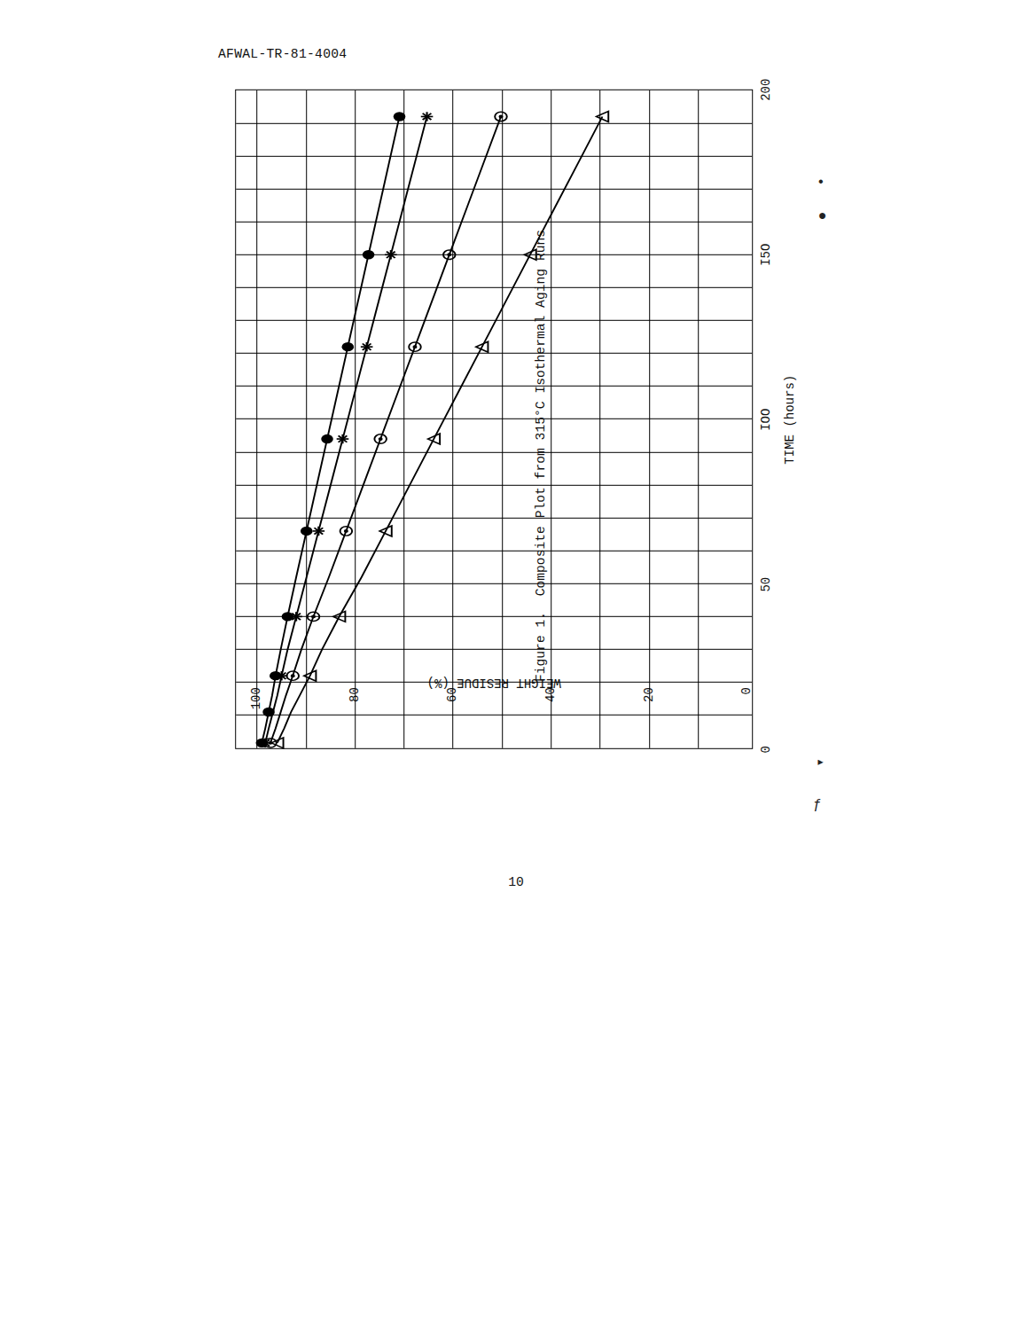AFWAL-TR-81-4004
•
●
▸
ƒ
100 80 60 40 20 0
WEIGHT RESIDUE (%)
0 50 IOO I5O 200
TIME (hours)
Figure 1. Composite Plot from 315°C Isothermal Aging Runs
10